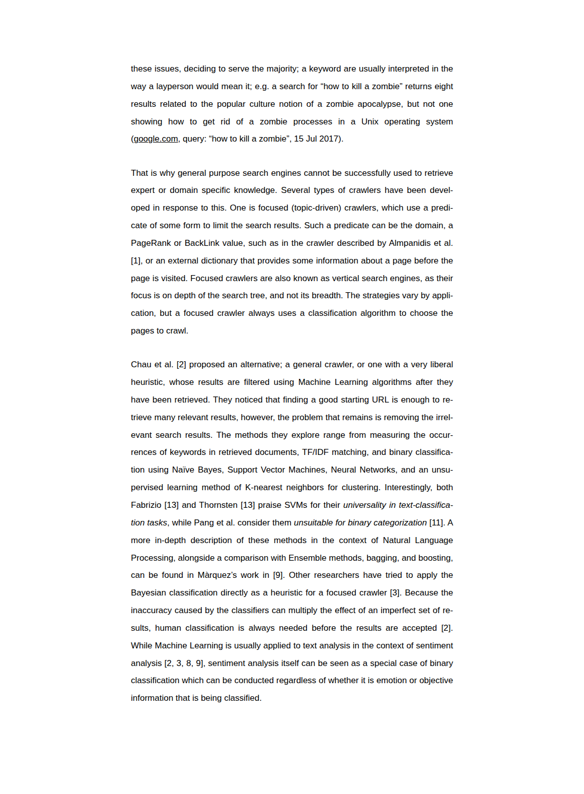these issues, deciding to serve the majority; a keyword are usually interpreted in the way a layperson would mean it; e.g. a search for “how to kill a zombie” returns eight results related to the popular culture notion of a zombie apocalypse, but not one showing how to get rid of a zombie processes in a Unix operating system (google.com, query: “how to kill a zombie”, 15 Jul 2017).
That is why general purpose search engines cannot be successfully used to retrieve expert or domain specific knowledge. Several types of crawlers have been developed in response to this. One is focused (topic-driven) crawlers, which use a predicate of some form to limit the search results. Such a predicate can be the domain, a PageRank or BackLink value, such as in the crawler described by Almpanidis et al. [1], or an external dictionary that provides some information about a page before the page is visited. Focused crawlers are also known as vertical search engines, as their focus is on depth of the search tree, and not its breadth. The strategies vary by application, but a focused crawler always uses a classification algorithm to choose the pages to crawl.
Chau et al. [2] proposed an alternative; a general crawler, or one with a very liberal heuristic, whose results are filtered using Machine Learning algorithms after they have been retrieved. They noticed that finding a good starting URL is enough to retrieve many relevant results, however, the problem that remains is removing the irrelevant search results. The methods they explore range from measuring the occurrences of keywords in retrieved documents, TF/IDF matching, and binary classification using Naïve Bayes, Support Vector Machines, Neural Networks, and an unsupervised learning method of K-nearest neighbors for clustering. Interestingly, both Fabrizio [13] and Thornsten [13] praise SVMs for their universality in text-classification tasks, while Pang et al. consider them unsuitable for binary categorization [11]. A more in-depth description of these methods in the context of Natural Language Processing, alongside a comparison with Ensemble methods, bagging, and boosting, can be found in Màrquez’s work in [9]. Other researchers have tried to apply the Bayesian classification directly as a heuristic for a focused crawler [3]. Because the inaccuracy caused by the classifiers can multiply the effect of an imperfect set of results, human classification is always needed before the results are accepted [2]. While Machine Learning is usually applied to text analysis in the context of sentiment analysis [2, 3, 8, 9], sentiment analysis itself can be seen as a special case of binary classification which can be conducted regardless of whether it is emotion or objective information that is being classified.